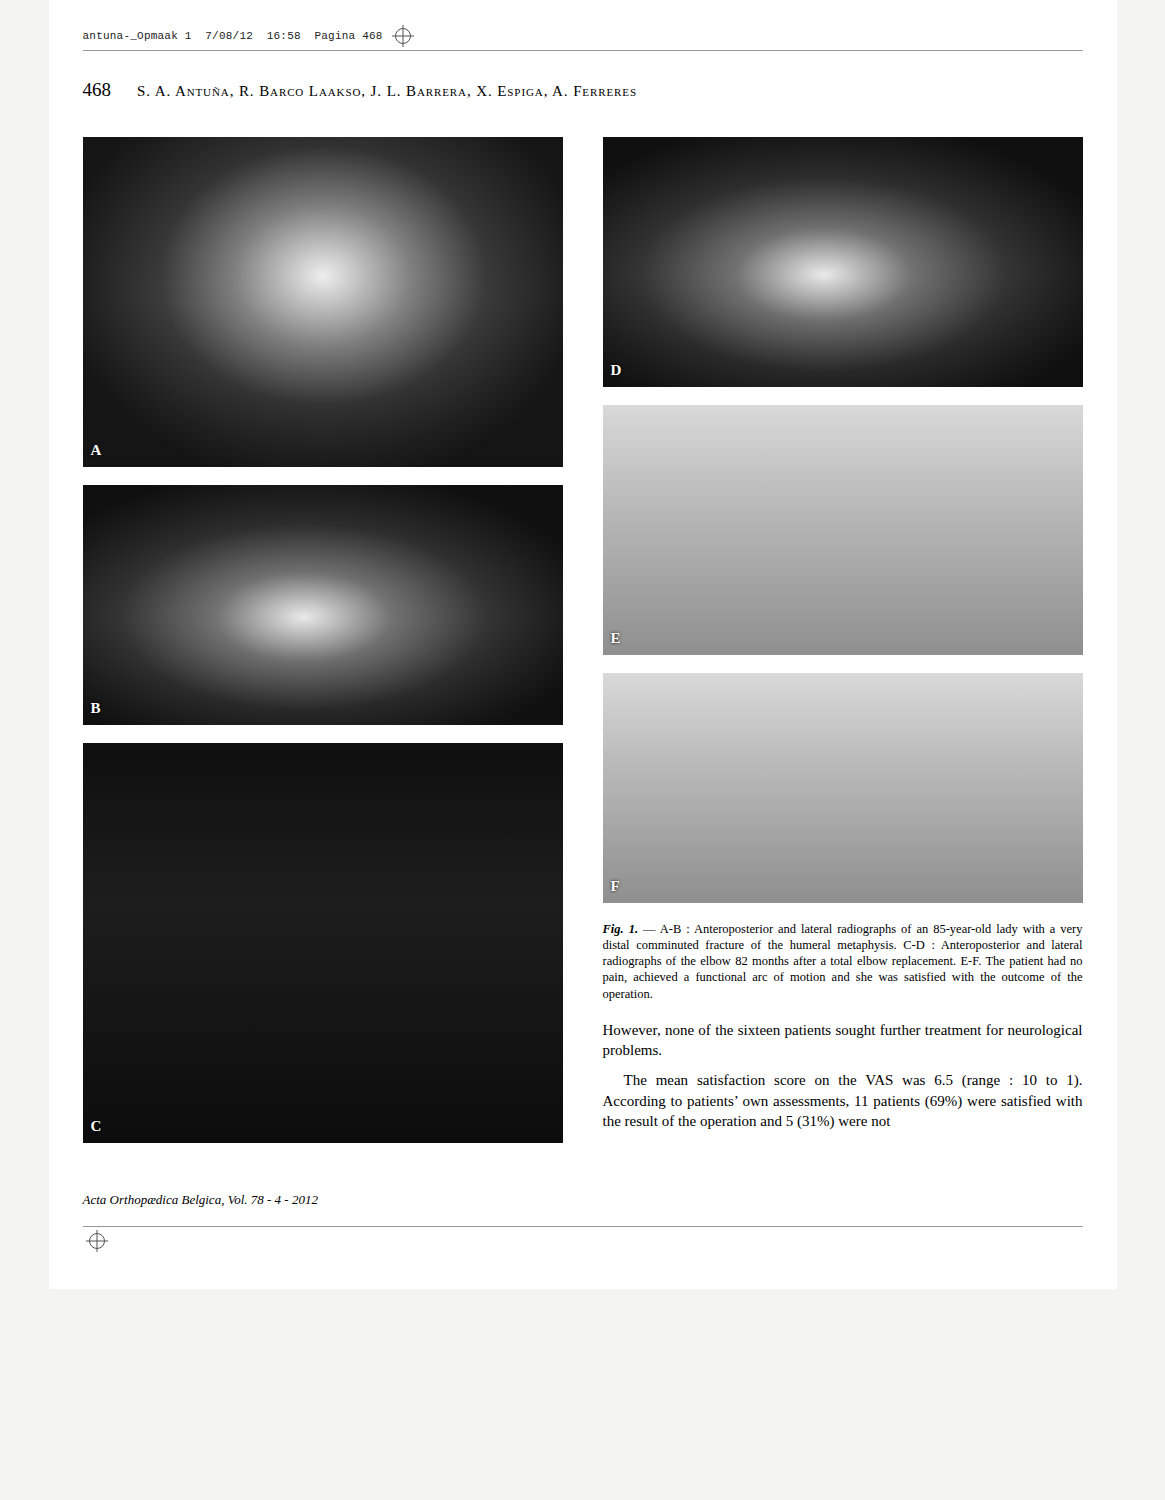antuna-_Opmaak 1 7/08/12 16:58 Pagina 468
468 S. A. Antuña, R. Barco Laakso, J. L. Barrera, X. Espiga, A. Ferreres
A
B
C
D
E
F
Fig. 1. — A-B : Anteroposterior and lateral radiographs of an 85-year-old lady with a very distal comminuted fracture of the humeral metaphysis. C-D : Anteroposterior and lateral radiographs of the elbow 82 months after a total elbow replacement. E-F. The patient had no pain, achieved a functional arc of motion and she was satisfied with the outcome of the operation.
However, none of the sixteen patients sought further treatment for neurological problems.
The mean satisfaction score on the VAS was 6.5 (range : 10 to 1). According to patients’ own assessments, 11 patients (69%) were satisfied with the result of the operation and 5 (31%) were not
Acta Orthopædica Belgica, Vol. 78 - 4 - 2012